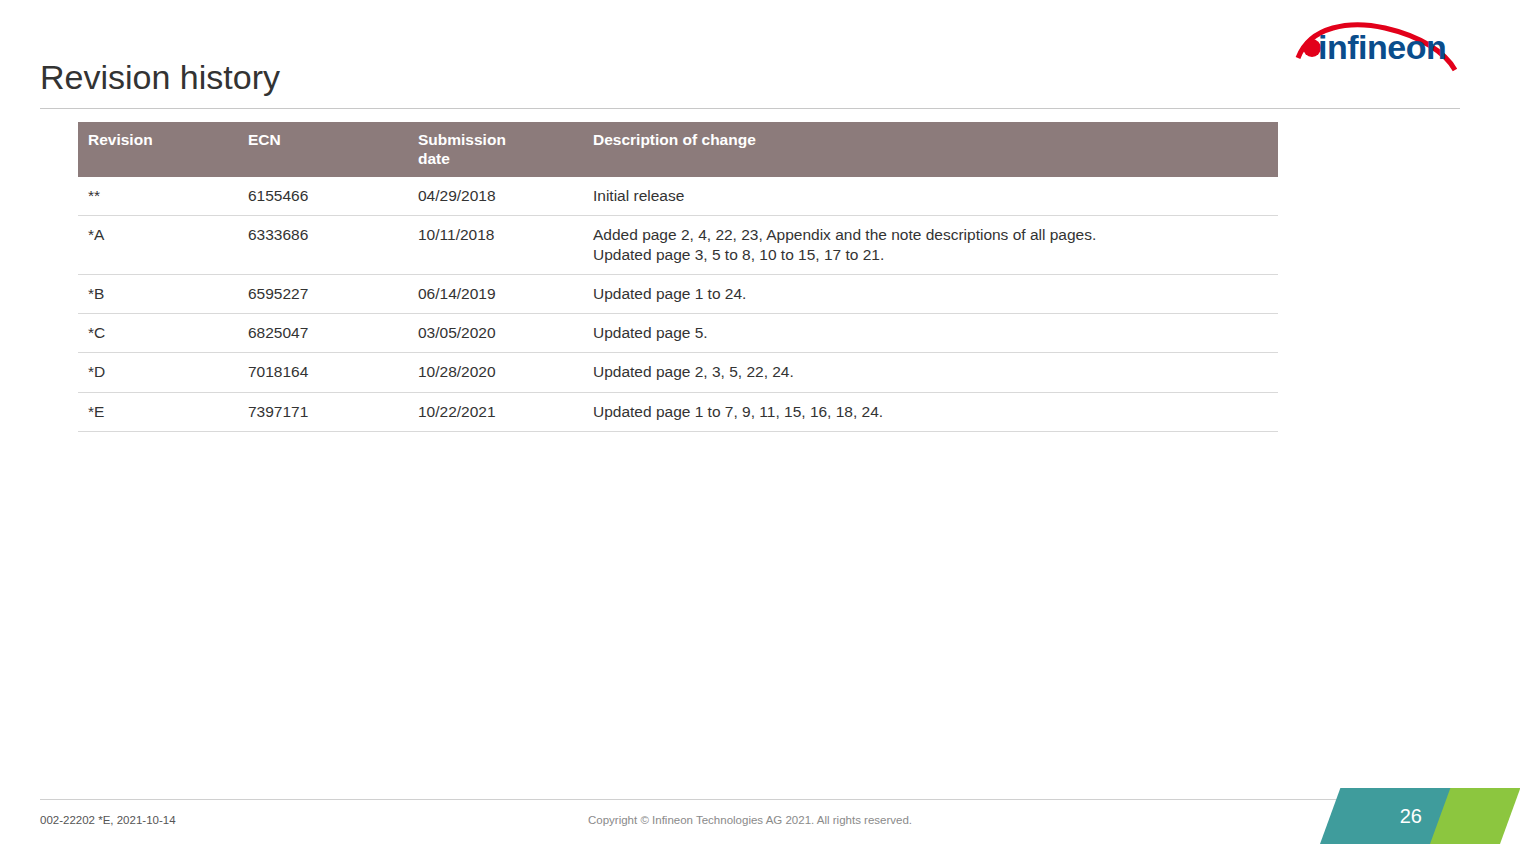infineon
Revision history
| Revision | ECN | Submission date | Description of change |
| --- | --- | --- | --- |
| ** | 6155466 | 04/29/2018 | Initial release |
| *A | 6333686 | 10/11/2018 | Added page 2, 4, 22, 23, Appendix and the note descriptions of all pages. Updated page 3, 5 to 8, 10 to 15, 17 to 21. |
| *B | 6595227 | 06/14/2019 | Updated page 1 to 24. |
| *C | 6825047 | 03/05/2020 | Updated page 5. |
| *D | 7018164 | 10/28/2020 | Updated page 2, 3, 5, 22, 24. |
| *E | 7397171 | 10/22/2021 | Updated page 1 to 7, 9, 11, 15, 16, 18, 24. |
002-22202 *E, 2021-10-14
Copyright © Infineon Technologies AG 2021. All rights reserved.
26